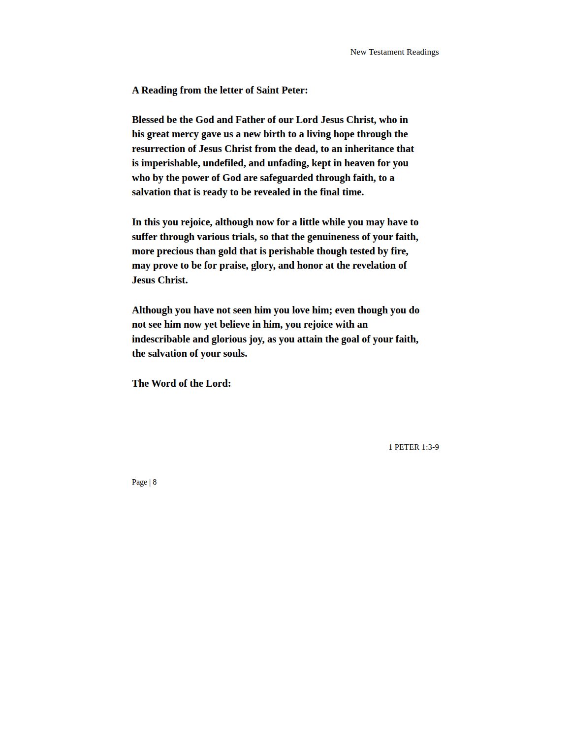New Testament Readings
A Reading from the letter of Saint Peter:
Blessed be the God and Father of our Lord Jesus Christ, who in his great mercy gave us a new birth to a living hope through the resurrection of Jesus Christ from the dead, to an inheritance that is imperishable, undefiled, and unfading, kept in heaven for you who by the power of God are safeguarded through faith, to a salvation that is ready to be revealed in the final time.
In this you rejoice, although now for a little while you may have to suffer through various trials, so that the genuineness of your faith, more precious than gold that is perishable though tested by fire, may prove to be for praise, glory, and honor at the revelation of Jesus Christ.
Although you have not seen him you love him; even though you do not see him now yet believe in him, you rejoice with an indescribable and glorious joy, as you attain the goal of your faith, the salvation of your souls.
The Word of the Lord:
1 PETER 1:3-9
Page | 8